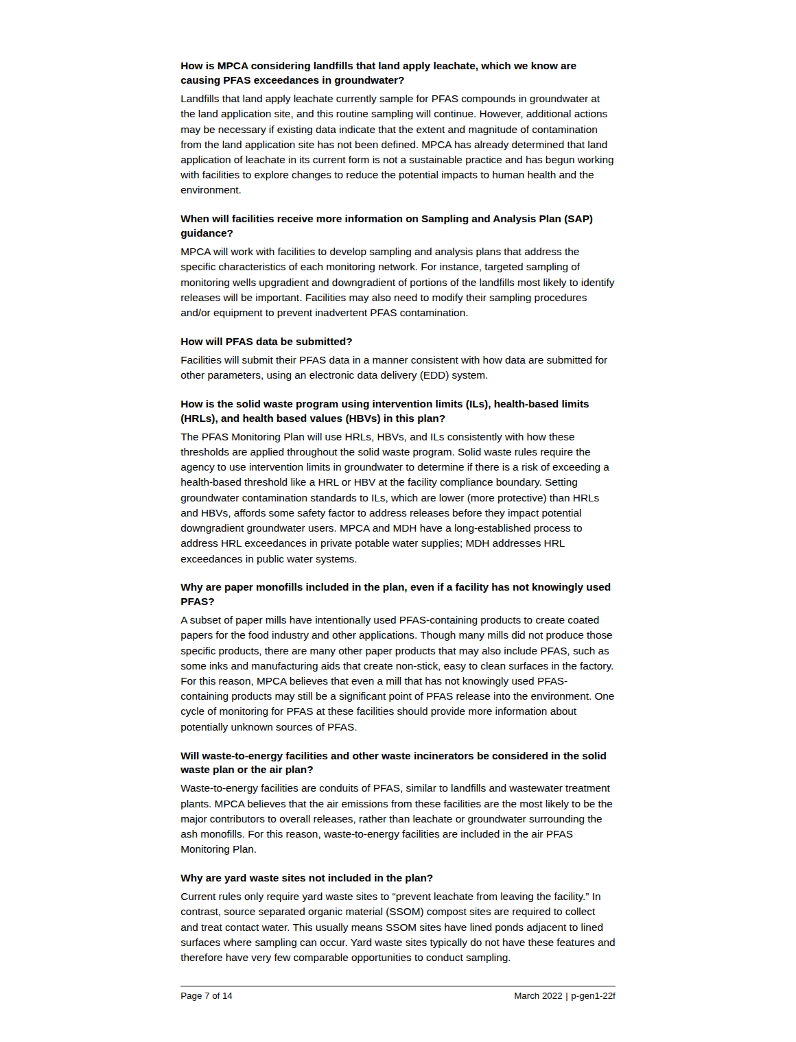How is MPCA considering landfills that land apply leachate, which we know are causing PFAS exceedances in groundwater?
Landfills that land apply leachate currently sample for PFAS compounds in groundwater at the land application site, and this routine sampling will continue. However, additional actions may be necessary if existing data indicate that the extent and magnitude of contamination from the land application site has not been defined. MPCA has already determined that land application of leachate in its current form is not a sustainable practice and has begun working with facilities to explore changes to reduce the potential impacts to human health and the environment.
When will facilities receive more information on Sampling and Analysis Plan (SAP) guidance?
MPCA will work with facilities to develop sampling and analysis plans that address the specific characteristics of each monitoring network. For instance, targeted sampling of monitoring wells upgradient and downgradient of portions of the landfills most likely to identify releases will be important. Facilities may also need to modify their sampling procedures and/or equipment to prevent inadvertent PFAS contamination.
How will PFAS data be submitted?
Facilities will submit their PFAS data in a manner consistent with how data are submitted for other parameters, using an electronic data delivery (EDD) system.
How is the solid waste program using intervention limits (ILs), health-based limits (HRLs), and health based values (HBVs) in this plan?
The PFAS Monitoring Plan will use HRLs, HBVs, and ILs consistently with how these thresholds are applied throughout the solid waste program. Solid waste rules require the agency to use intervention limits in groundwater to determine if there is a risk of exceeding a health-based threshold like a HRL or HBV at the facility compliance boundary. Setting groundwater contamination standards to ILs, which are lower (more protective) than HRLs and HBVs, affords some safety factor to address releases before they impact potential downgradient groundwater users. MPCA and MDH have a long-established process to address HRL exceedances in private potable water supplies; MDH addresses HRL exceedances in public water systems.
Why are paper monofills included in the plan, even if a facility has not knowingly used PFAS?
A subset of paper mills have intentionally used PFAS-containing products to create coated papers for the food industry and other applications. Though many mills did not produce those specific products, there are many other paper products that may also include PFAS, such as some inks and manufacturing aids that create non-stick, easy to clean surfaces in the factory. For this reason, MPCA believes that even a mill that has not knowingly used PFAS-containing products may still be a significant point of PFAS release into the environment. One cycle of monitoring for PFAS at these facilities should provide more information about potentially unknown sources of PFAS.
Will waste-to-energy facilities and other waste incinerators be considered in the solid waste plan or the air plan?
Waste-to-energy facilities are conduits of PFAS, similar to landfills and wastewater treatment plants. MPCA believes that the air emissions from these facilities are the most likely to be the major contributors to overall releases, rather than leachate or groundwater surrounding the ash monofills. For this reason, waste-to-energy facilities are included in the air PFAS Monitoring Plan.
Why are yard waste sites not included in the plan?
Current rules only require yard waste sites to “prevent leachate from leaving the facility.” In contrast, source separated organic material (SSOM) compost sites are required to collect and treat contact water. This usually means SSOM sites have lined ponds adjacent to lined surfaces where sampling can occur. Yard waste sites typically do not have these features and therefore have very few comparable opportunities to conduct sampling.
Page 7 of 14
March 2022|p-gen1-22f